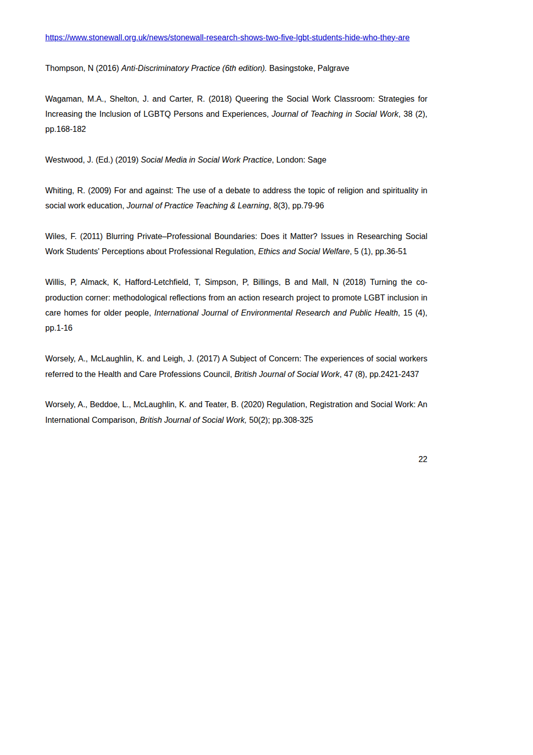https://www.stonewall.org.uk/news/stonewall-research-shows-two-five-lgbt-students-hide-who-they-are
Thompson, N (2016) Anti-Discriminatory Practice (6th edition). Basingstoke, Palgrave
Wagaman, M.A., Shelton, J. and Carter, R. (2018) Queering the Social Work Classroom: Strategies for Increasing the Inclusion of LGBTQ Persons and Experiences, Journal of Teaching in Social Work, 38 (2), pp.168-182
Westwood, J. (Ed.) (2019) Social Media in Social Work Practice, London: Sage
Whiting, R. (2009) For and against: The use of a debate to address the topic of religion and spirituality in social work education, Journal of Practice Teaching & Learning, 8(3), pp.79-96
Wiles, F. (2011) Blurring Private–Professional Boundaries: Does it Matter? Issues in Researching Social Work Students' Perceptions about Professional Regulation, Ethics and Social Welfare, 5 (1), pp.36-51
Willis, P, Almack, K, Hafford-Letchfield, T, Simpson, P, Billings, B and Mall, N (2018) Turning the co-production corner: methodological reflections from an action research project to promote LGBT inclusion in care homes for older people, International Journal of Environmental Research and Public Health, 15 (4), pp.1-16
Worsely, A., McLaughlin, K. and Leigh, J. (2017) A Subject of Concern: The experiences of social workers referred to the Health and Care Professions Council, British Journal of Social Work, 47 (8), pp.2421-2437
Worsely, A., Beddoe, L., McLaughlin, K. and Teater, B. (2020) Regulation, Registration and Social Work: An International Comparison, British Journal of Social Work, 50(2); pp.308-325
22